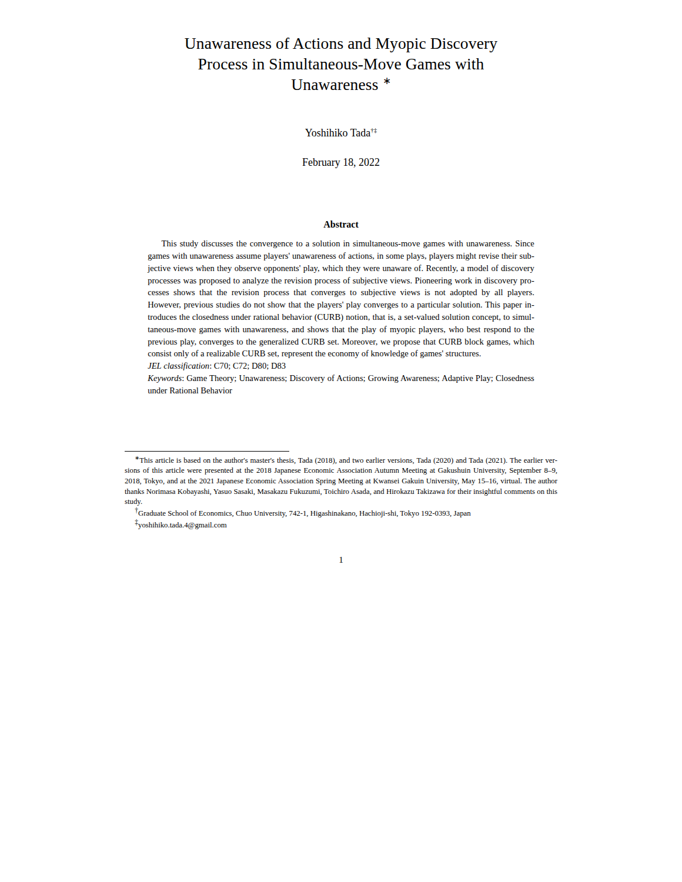Unawareness of Actions and Myopic Discovery
Process in Simultaneous-Move Games with
Unawareness ∗
Yoshihiko Tada†‡
February 18, 2022
Abstract
This study discusses the convergence to a solution in simultaneous-move games with unawareness. Since games with unawareness assume players' unawareness of actions, in some plays, players might revise their subjective views when they observe opponents' play, which they were unaware of. Recently, a model of discovery processes was proposed to analyze the revision process of subjective views. Pioneering work in discovery processes shows that the revision process that converges to subjective views is not adopted by all players. However, previous studies do not show that the players' play converges to a particular solution. This paper introduces the closedness under rational behavior (CURB) notion, that is, a set-valued solution concept, to simultaneous-move games with unawareness, and shows that the play of myopic players, who best respond to the previous play, converges to the generalized CURB set. Moreover, we propose that CURB block games, which consist only of a realizable CURB set, represent the economy of knowledge of games' structures.
JEL classification: C70; C72; D80; D83
Keywords: Game Theory; Unawareness; Discovery of Actions; Growing Awareness; Adaptive Play; Closedness under Rational Behavior
∗This article is based on the author's master's thesis, Tada (2018), and two earlier versions, Tada (2020) and Tada (2021). The earlier versions of this article were presented at the 2018 Japanese Economic Association Autumn Meeting at Gakushuin University, September 8–9, 2018, Tokyo, and at the 2021 Japanese Economic Association Spring Meeting at Kwansei Gakuin University, May 15–16, virtual. The author thanks Norimasa Kobayashi, Yasuo Sasaki, Masakazu Fukuzumi, Toichiro Asada, and Hirokazu Takizawa for their insightful comments on this study.
†Graduate School of Economics, Chuo University, 742-1, Higashinakano, Hachioji-shi, Tokyo 192-0393, Japan
‡yoshihiko.tada.4@gmail.com
1